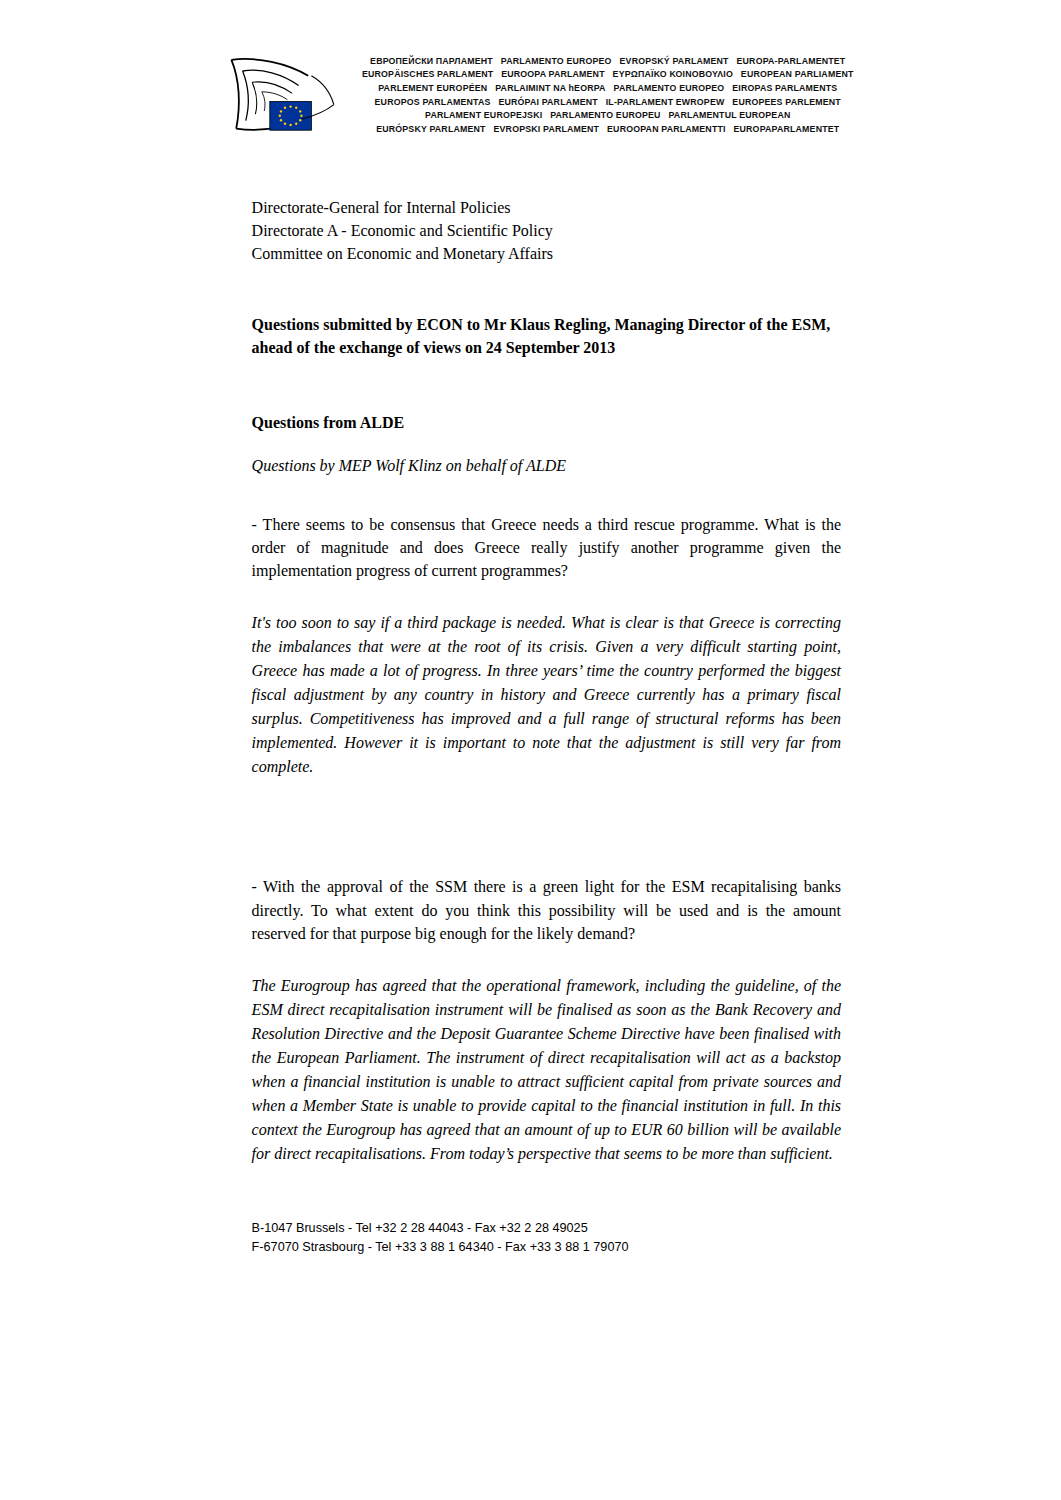ЕВРОПЕЙСКИ ПАРЛАМЕНТ PARLAMENTO EUROPEO EVROPSKÝ PARLAMENT EUROPA-PARLAMENTET EUROPÄISCHES PARLAMENT EUROOPA PARLAMENT ΕΥΡΩΠΑΪΚΟ ΚΟΙΝΟΒΟΥΛΙΟ EUROPEAN PARLIAMENT PARLEMENT EUROPÉEN PARLAIMINT NA hEORPA PARLAMENTO EUROPEO EIROPAS PARLAMENTS EUROPOS PARLAMENTAS EURÓPAI PARLAMENT IL-PARLAMENT EWROPEW EUROPEES PARLEMENT PARLAMENT EUROPEJSKI PARLAMENTO EUROPEU PARLAMENTUL EUROPEAN EURÓPSKY PARLAMENT EVROPSKI PARLAMENT EUROOPAN PARLAMENTTI EUROPAPARLAMENTET
Directorate-General for Internal Policies
Directorate A - Economic and Scientific Policy
Committee on Economic and Monetary Affairs
Questions submitted by ECON to Mr Klaus Regling, Managing Director of the ESM,
ahead of the exchange of views on 24 September 2013
Questions from ALDE
Questions by MEP Wolf Klinz on behalf of ALDE
- There seems to be consensus that Greece needs a third rescue programme. What is the order of magnitude and does Greece really justify another programme given the implementation progress of current programmes?
It's too soon to say if a third package is needed. What is clear is that Greece is correcting the imbalances that were at the root of its crisis. Given a very difficult starting point, Greece has made a lot of progress. In three years’ time the country performed the biggest fiscal adjustment by any country in history and Greece currently has a primary fiscal surplus. Competitiveness has improved and a full range of structural reforms has been implemented. However it is important to note that the adjustment is still very far from complete.
- With the approval of the SSM there is a green light for the ESM recapitalising banks directly. To what extent do you think this possibility will be used and is the amount reserved for that purpose big enough for the likely demand?
The Eurogroup has agreed that the operational framework, including the guideline, of the ESM direct recapitalisation instrument will be finalised as soon as the Bank Recovery and Resolution Directive and the Deposit Guarantee Scheme Directive have been finalised with the European Parliament. The instrument of direct recapitalisation will act as a backstop when a financial institution is unable to attract sufficient capital from private sources and when a Member State is unable to provide capital to the financial institution in full. In this context the Eurogroup has agreed that an amount of up to EUR 60 billion will be available for direct recapitalisations. From today’s perspective that seems to be more than sufficient.
B-1047 Brussels - Tel +32 2 28 44043 - Fax +32 2 28 49025
F-67070 Strasbourg - Tel +33 3 88 1 64340 - Fax +33 3 88 1 79070